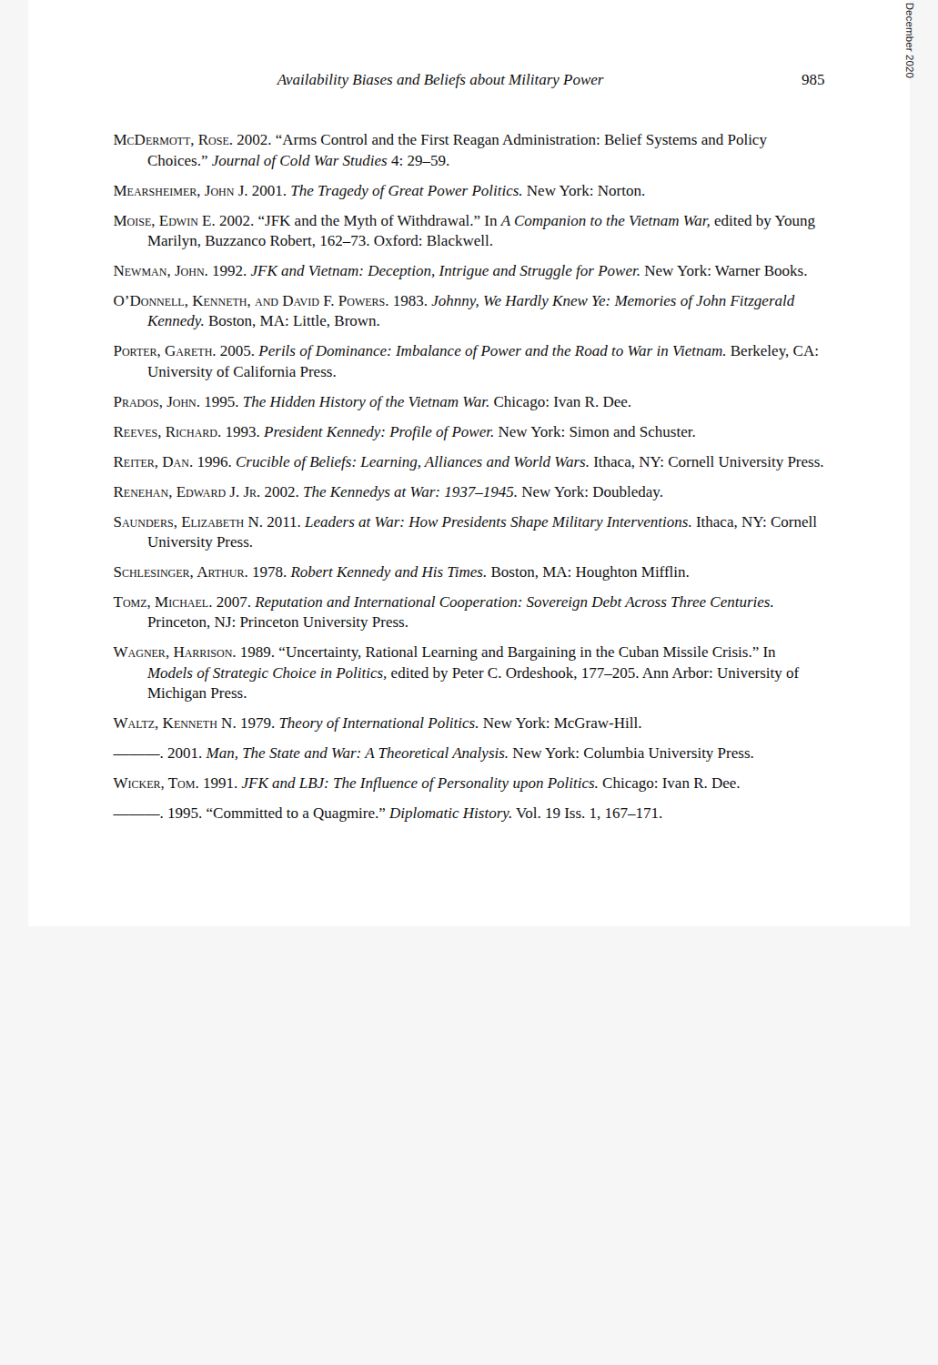Downloaded from https://academic.oup.com/fpa/article/13/4/968/2625576 by University of Arizona user on 28 December 2020
Availability Biases and Beliefs about Military Power 985
McDermott, Rose. 2002. “Arms Control and the First Reagan Administration: Belief Systems and Policy Choices.” Journal of Cold War Studies 4: 29–59.
Mearsheimer, John J. 2001. The Tragedy of Great Power Politics. New York: Norton.
Moise, Edwin E. 2002. “JFK and the Myth of Withdrawal.” In A Companion to the Vietnam War, edited by Young Marilyn, Buzzanco Robert, 162–73. Oxford: Blackwell.
Newman, John. 1992. JFK and Vietnam: Deception, Intrigue and Struggle for Power. New York: Warner Books.
O’Donnell, Kenneth, and David F. Powers. 1983. Johnny, We Hardly Knew Ye: Memories of John Fitzgerald Kennedy. Boston, MA: Little, Brown.
Porter, Gareth. 2005. Perils of Dominance: Imbalance of Power and the Road to War in Vietnam. Berkeley, CA: University of California Press.
Prados, John. 1995. The Hidden History of the Vietnam War. Chicago: Ivan R. Dee.
Reeves, Richard. 1993. President Kennedy: Profile of Power. New York: Simon and Schuster.
Reiter, Dan. 1996. Crucible of Beliefs: Learning, Alliances and World Wars. Ithaca, NY: Cornell University Press.
Renehan, Edward J. Jr. 2002. The Kennedys at War: 1937–1945. New York: Doubleday.
Saunders, Elizabeth N. 2011. Leaders at War: How Presidents Shape Military Interventions. Ithaca, NY: Cornell University Press.
Schlesinger, Arthur. 1978. Robert Kennedy and His Times. Boston, MA: Houghton Mifflin.
Tomz, Michael. 2007. Reputation and International Cooperation: Sovereign Debt Across Three Centuries. Princeton, NJ: Princeton University Press.
Wagner, Harrison. 1989. “Uncertainty, Rational Learning and Bargaining in the Cuban Missile Crisis.” In Models of Strategic Choice in Politics, edited by Peter C. Ordeshook, 177–205. Ann Arbor: University of Michigan Press.
Waltz, Kenneth N. 1979. Theory of International Politics. New York: McGraw-Hill.
———. 2001. Man, The State and War: A Theoretical Analysis. New York: Columbia University Press.
Wicker, Tom. 1991. JFK and LBJ: The Influence of Personality upon Politics. Chicago: Ivan R. Dee.
———. 1995. “Committed to a Quagmire.” Diplomatic History. Vol. 19 Iss. 1, 167–171.